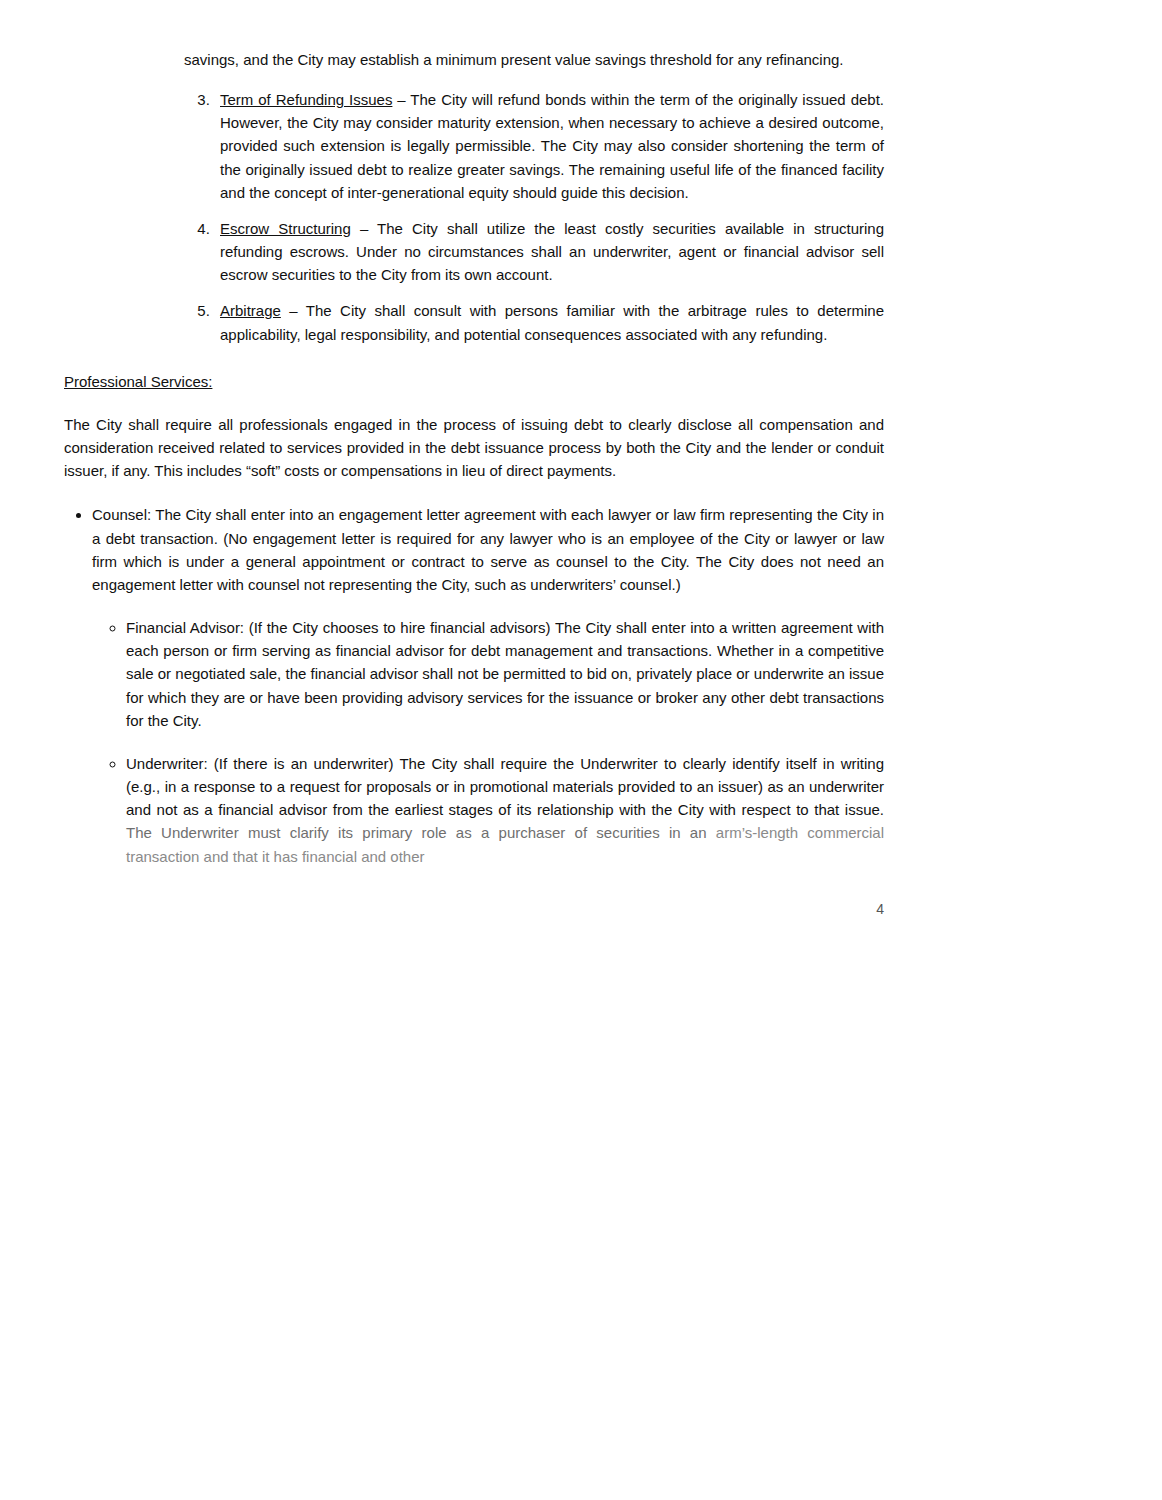savings, and the City may establish a minimum present value savings threshold for any refinancing.
Term of Refunding Issues – The City will refund bonds within the term of the originally issued debt. However, the City may consider maturity extension, when necessary to achieve a desired outcome, provided such extension is legally permissible. The City may also consider shortening the term of the originally issued debt to realize greater savings. The remaining useful life of the financed facility and the concept of inter-generational equity should guide this decision.
Escrow Structuring – The City shall utilize the least costly securities available in structuring refunding escrows. Under no circumstances shall an underwriter, agent or financial advisor sell escrow securities to the City from its own account.
Arbitrage – The City shall consult with persons familiar with the arbitrage rules to determine applicability, legal responsibility, and potential consequences associated with any refunding.
Professional Services:
The City shall require all professionals engaged in the process of issuing debt to clearly disclose all compensation and consideration received related to services provided in the debt issuance process by both the City and the lender or conduit issuer, if any. This includes “soft” costs or compensations in lieu of direct payments.
Counsel: The City shall enter into an engagement letter agreement with each lawyer or law firm representing the City in a debt transaction. (No engagement letter is required for any lawyer who is an employee of the City or lawyer or law firm which is under a general appointment or contract to serve as counsel to the City. The City does not need an engagement letter with counsel not representing the City, such as underwriters’ counsel.)
Financial Advisor: (If the City chooses to hire financial advisors) The City shall enter into a written agreement with each person or firm serving as financial advisor for debt management and transactions. Whether in a competitive sale or negotiated sale, the financial advisor shall not be permitted to bid on, privately place or underwrite an issue for which they are or have been providing advisory services for the issuance or broker any other debt transactions for the City.
Underwriter: (If there is an underwriter) The City shall require the Underwriter to clearly identify itself in writing (e.g., in a response to a request for proposals or in promotional materials provided to an issuer) as an underwriter and not as a financial advisor from the earliest stages of its relationship with the City with respect to that issue. The Underwriter must clarify its primary role as a purchaser of securities in an arm’s-length commercial transaction and that it has financial and other
4